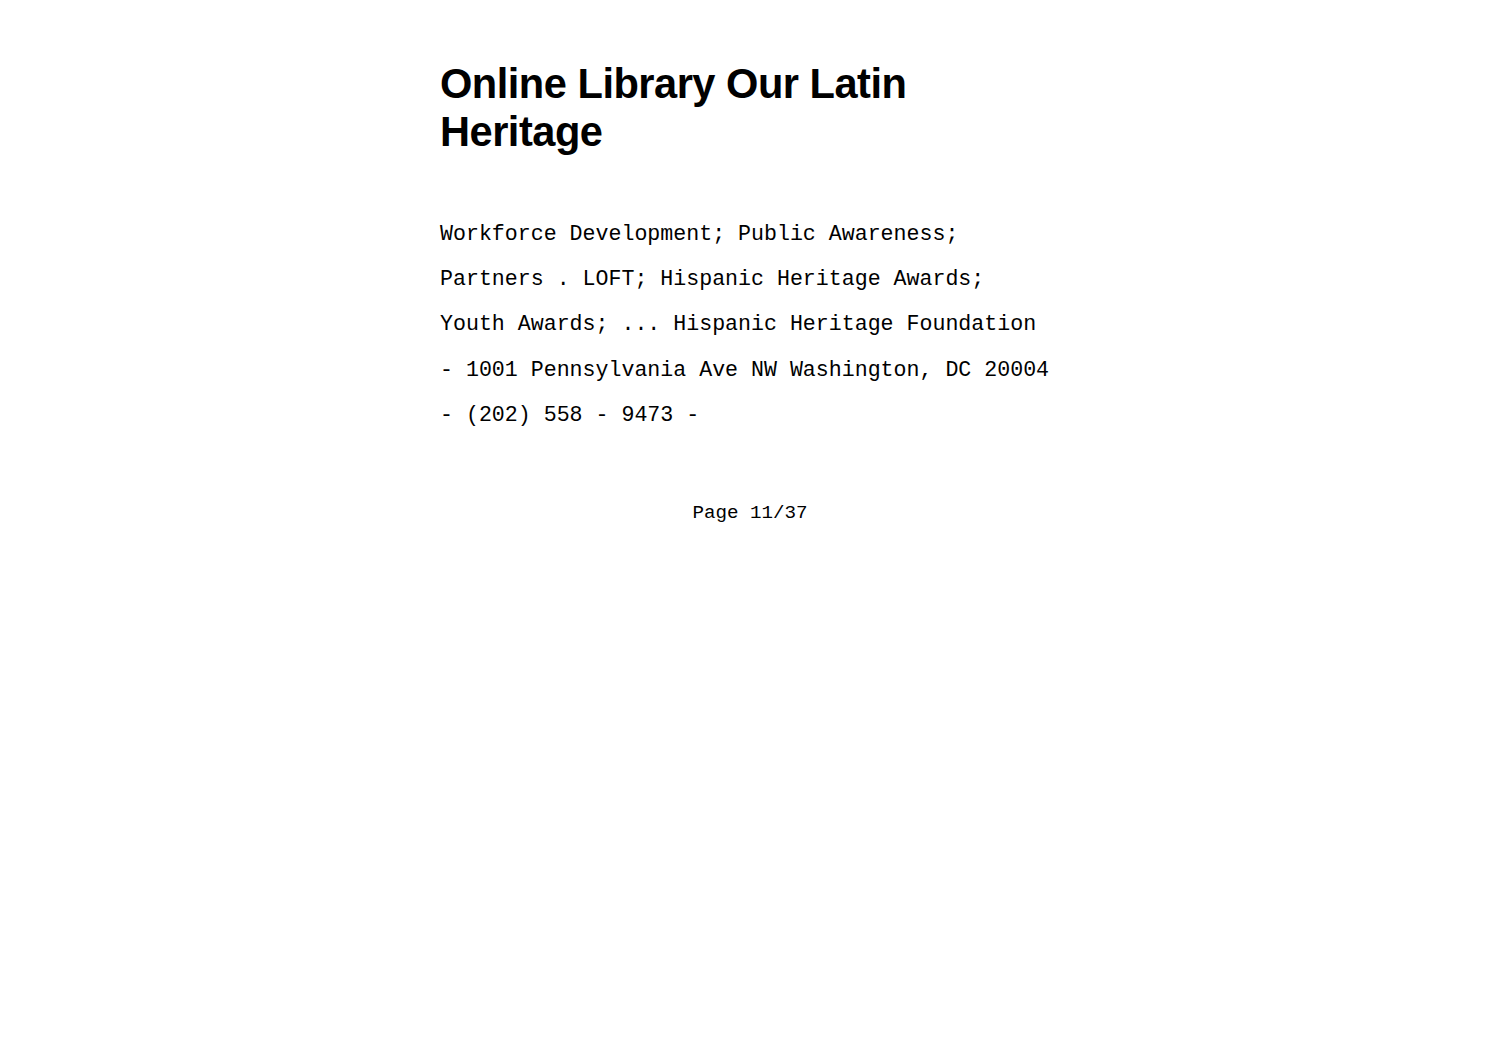Online Library Our Latin Heritage
Workforce Development; Public Awareness; Partners . LOFT; Hispanic Heritage Awards; Youth Awards; ... Hispanic Heritage Foundation - 1001 Pennsylvania Ave NW Washington, DC 20004 - (202) 558 - 9473 -
Page 11/37